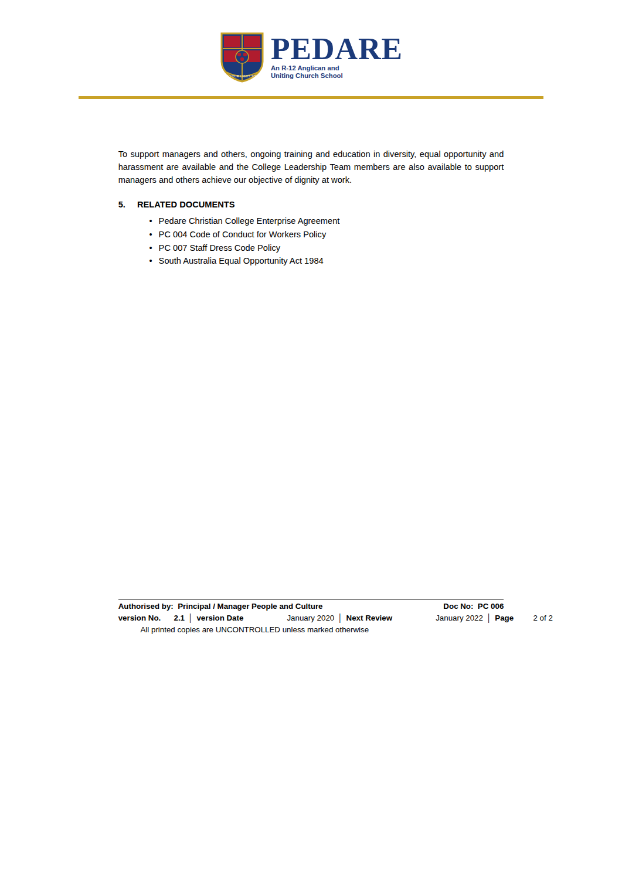LET YOUR LIGHT SHINE
PEDARE
An R-12 Anglican and
Uniting Church School
To support managers and others, ongoing training and education in diversity, equal opportunity and harassment are available and the College Leadership Team members are also available to support managers and others achieve our objective of dignity at work.
5. RELATED DOCUMENTS
Pedare Christian College Enterprise Agreement
PC 004 Code of Conduct for Workers Policy
PC 007 Staff Dress Code Policy
South Australia Equal Opportunity Act 1984
Authorised by: Principal / Manager People and Culture Doc No: PC 006
version No. 2.1 │ version Date January 2020 │ Next Review January 2022 │ Page 2 of 2
All printed copies are UNCONTROLLED unless marked otherwise